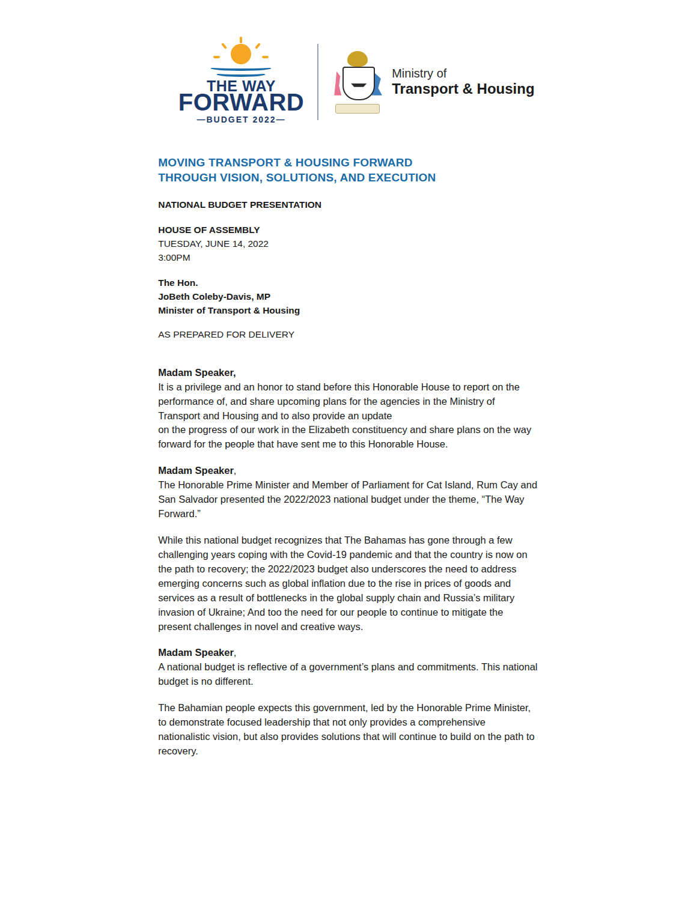THE WAY
FORWARD
—BUDGET 2022—
Ministry of
Transport & Housing
MOVING TRANSPORT & HOUSING FORWARD
THROUGH VISION, SOLUTIONS, AND EXECUTION
NATIONAL BUDGET PRESENTATION
HOUSE OF ASSEMBLY
TUESDAY, JUNE 14, 2022
3:00PM
The Hon.
JoBeth Coleby-Davis, MP
Minister of Transport & Housing
AS PREPARED FOR DELIVERY
Madam Speaker,
It is a privilege and an honor to stand before this Honorable House to report on the performance of, and share upcoming plans for the agencies in the Ministry of Transport and Housing and to also provide an update
on the progress of our work in the Elizabeth constituency and share plans on the way forward for the people that have sent me to this Honorable House.
Madam Speaker,
The Honorable Prime Minister and Member of Parliament for Cat Island, Rum Cay and San Salvador presented the 2022/2023 national budget under the theme, “The Way Forward.”
While this national budget recognizes that The Bahamas has gone through a few challenging years coping with the Covid-19 pandemic and that the country is now on the path to recovery; the 2022/2023 budget also underscores the need to address emerging concerns such as global inflation due to the rise in prices of goods and services as a result of bottlenecks in the global supply chain and Russia’s military invasion of Ukraine; And too the need for our people to continue to mitigate the present challenges in novel and creative ways.
Madam Speaker,
A national budget is reflective of a government’s plans and commitments. This national budget is no different.
The Bahamian people expects this government, led by the Honorable Prime Minister, to demonstrate focused leadership that not only provides a comprehensive nationalistic vision, but also provides solutions that will continue to build on the path to recovery.